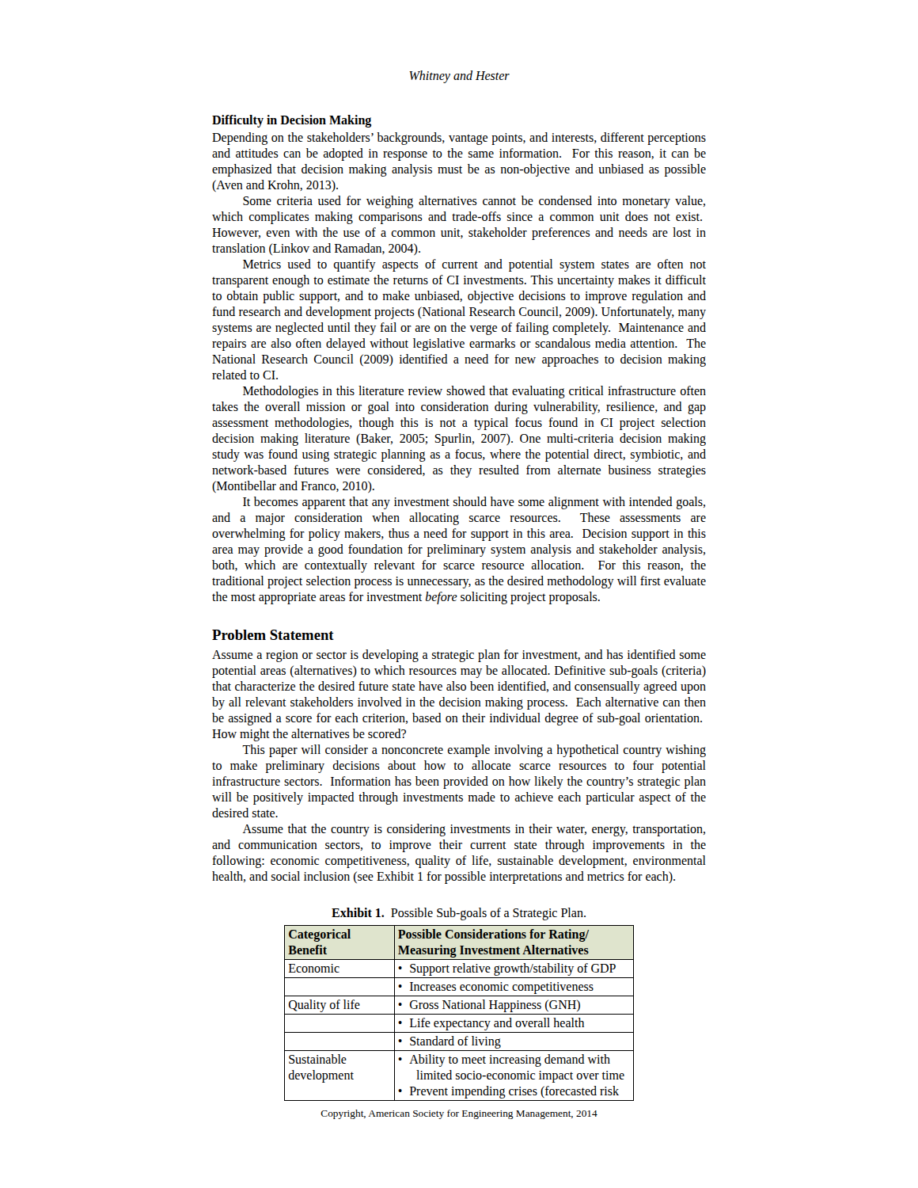Whitney and Hester
Difficulty in Decision Making
Depending on the stakeholders’ backgrounds, vantage points, and interests, different perceptions and attitudes can be adopted in response to the same information. For this reason, it can be emphasized that decision making analysis must be as non-objective and unbiased as possible (Aven and Krohn, 2013).
Some criteria used for weighing alternatives cannot be condensed into monetary value, which complicates making comparisons and trade-offs since a common unit does not exist. However, even with the use of a common unit, stakeholder preferences and needs are lost in translation (Linkov and Ramadan, 2004).
Metrics used to quantify aspects of current and potential system states are often not transparent enough to estimate the returns of CI investments. This uncertainty makes it difficult to obtain public support, and to make unbiased, objective decisions to improve regulation and fund research and development projects (National Research Council, 2009). Unfortunately, many systems are neglected until they fail or are on the verge of failing completely. Maintenance and repairs are also often delayed without legislative earmarks or scandalous media attention. The National Research Council (2009) identified a need for new approaches to decision making related to CI.
Methodologies in this literature review showed that evaluating critical infrastructure often takes the overall mission or goal into consideration during vulnerability, resilience, and gap assessment methodologies, though this is not a typical focus found in CI project selection decision making literature (Baker, 2005; Spurlin, 2007). One multi-criteria decision making study was found using strategic planning as a focus, where the potential direct, symbiotic, and network-based futures were considered, as they resulted from alternate business strategies (Montibellar and Franco, 2010).
It becomes apparent that any investment should have some alignment with intended goals, and a major consideration when allocating scarce resources. These assessments are overwhelming for policy makers, thus a need for support in this area. Decision support in this area may provide a good foundation for preliminary system analysis and stakeholder analysis, both, which are contextually relevant for scarce resource allocation. For this reason, the traditional project selection process is unnecessary, as the desired methodology will first evaluate the most appropriate areas for investment before soliciting project proposals.
Problem Statement
Assume a region or sector is developing a strategic plan for investment, and has identified some potential areas (alternatives) to which resources may be allocated. Definitive sub-goals (criteria) that characterize the desired future state have also been identified, and consensually agreed upon by all relevant stakeholders involved in the decision making process. Each alternative can then be assigned a score for each criterion, based on their individual degree of sub-goal orientation. How might the alternatives be scored?
This paper will consider a nonconcrete example involving a hypothetical country wishing to make preliminary decisions about how to allocate scarce resources to four potential infrastructure sectors. Information has been provided on how likely the country’s strategic plan will be positively impacted through investments made to achieve each particular aspect of the desired state.
Assume that the country is considering investments in their water, energy, transportation, and communication sectors, to improve their current state through improvements in the following: economic competitiveness, quality of life, sustainable development, environmental health, and social inclusion (see Exhibit 1 for possible interpretations and metrics for each).
Exhibit 1. Possible Sub-goals of a Strategic Plan.
| Categorical Benefit | Possible Considerations for Rating/ Measuring Investment Alternatives |
| --- | --- |
| Economic | Support relative growth/stability of GDP |
| | Increases economic competitiveness |
| Quality of life | Gross National Happiness (GNH) |
| | Life expectancy and overall health |
| | Standard of living |
| Sustainable development | Ability to meet increasing demand with limited socio-economic impact over time Prevent impending crises (forecasted risk |
Copyright, American Society for Engineering Management, 2014